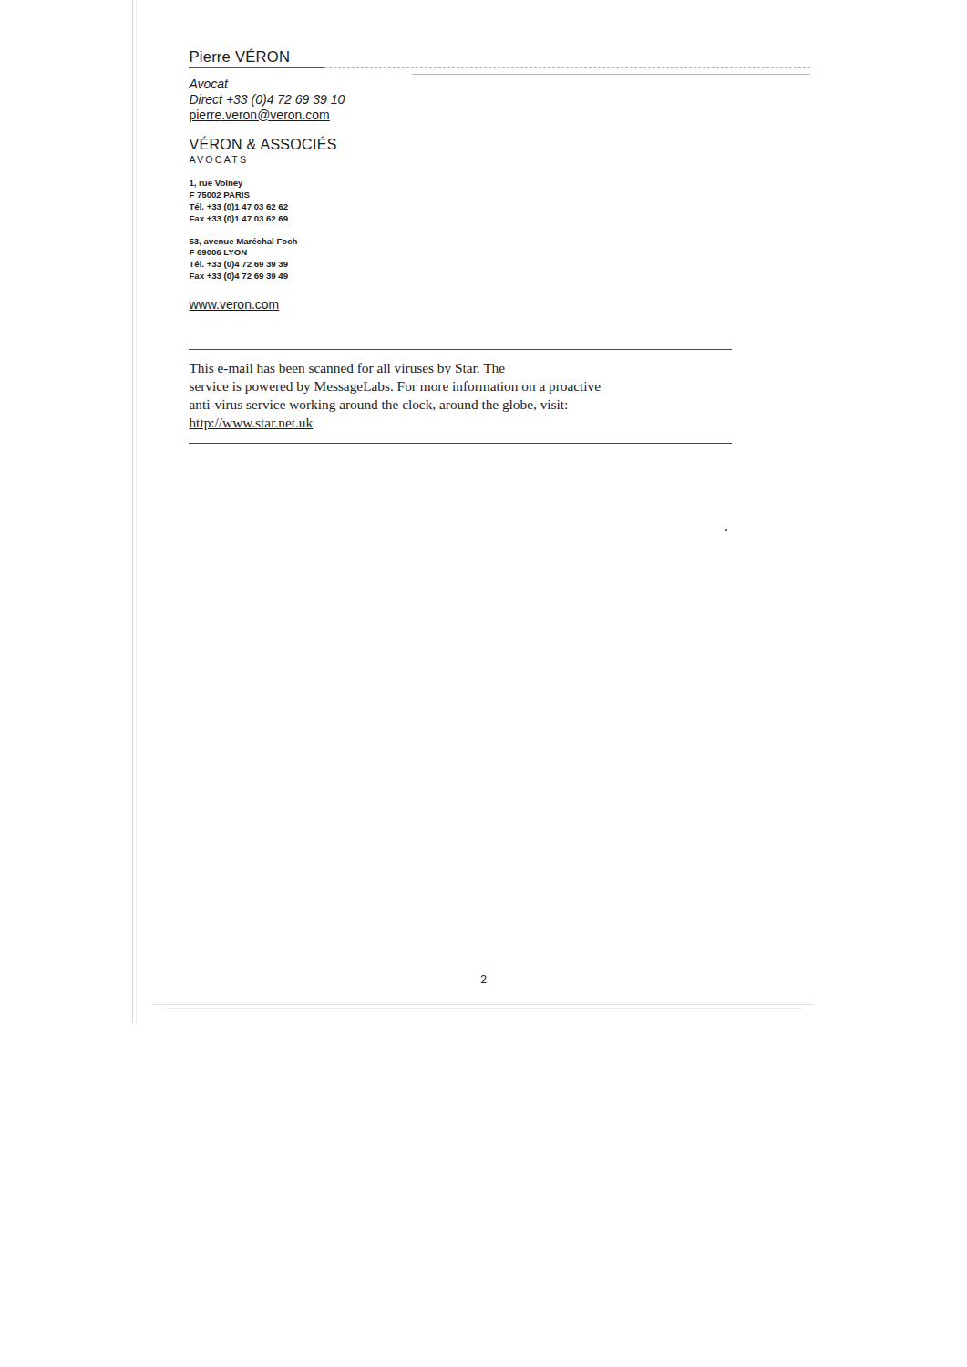Pierre VÉRON
Avocat
Direct +33 (0)4 72 69 39 10
pierre.veron@veron.com
VÉRON & ASSOCIÉS
AVOCATS
1, rue Volney
F 75002 PARIS
Tél. +33 (0)1 47 03 62 62
Fax +33 (0)1 47 03 62 69
53, avenue Maréchal Foch
F 69006 LYON
Tél. +33 (0)4 72 69 39 39
Fax +33 (0)4 72 69 39 49
www.veron.com
This e-mail has been scanned for all viruses by Star. The
service is powered by MessageLabs. For more information on a proactive
anti-virus service working around the clock, around the globe, visit:
http://www.star.net.uk
2